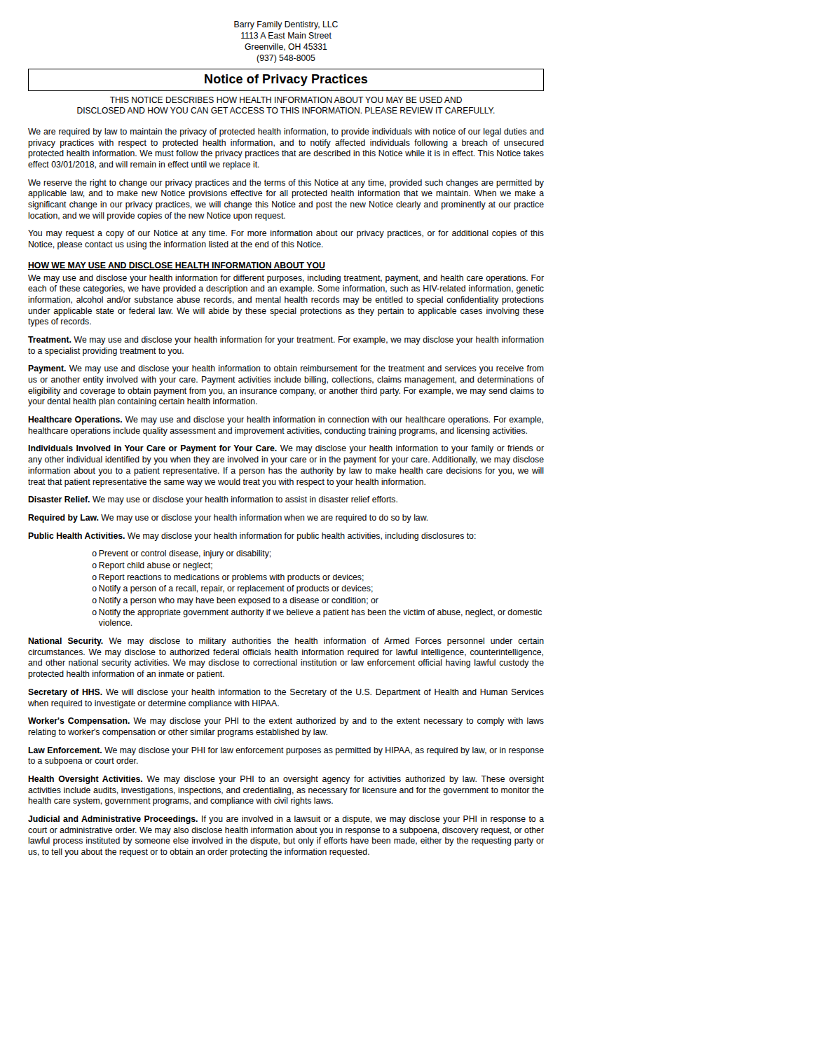Barry Family Dentistry, LLC
1113 A East Main Street
Greenville, OH 45331
(937) 548-8005
Notice of Privacy Practices
THIS NOTICE DESCRIBES HOW HEALTH INFORMATION ABOUT YOU MAY BE USED AND
DISCLOSED AND HOW YOU CAN GET ACCESS TO THIS INFORMATION. PLEASE REVIEW IT CAREFULLY.
We are required by law to maintain the privacy of protected health information, to provide individuals with notice of our legal duties and privacy practices with respect to protected health information, and to notify affected individuals following a breach of unsecured protected health information. We must follow the privacy practices that are described in this Notice while it is in effect. This Notice takes effect 03/01/2018, and will remain in effect until we replace it.
We reserve the right to change our privacy practices and the terms of this Notice at any time, provided such changes are permitted by applicable law, and to make new Notice provisions effective for all protected health information that we maintain. When we make a significant change in our privacy practices, we will change this Notice and post the new Notice clearly and prominently at our practice location, and we will provide copies of the new Notice upon request.
You may request a copy of our Notice at any time. For more information about our privacy practices, or for additional copies of this Notice, please contact us using the information listed at the end of this Notice.
How we may use and disclose health information about you
We may use and disclose your health information for different purposes, including treatment, payment, and health care operations. For each of these categories, we have provided a description and an example. Some information, such as HIV-related information, genetic information, alcohol and/or substance abuse records, and mental health records may be entitled to special confidentiality protections under applicable state or federal law. We will abide by these special protections as they pertain to applicable cases involving these types of records.
Treatment. We may use and disclose your health information for your treatment. For example, we may disclose your health information to a specialist providing treatment to you.
Payment. We may use and disclose your health information to obtain reimbursement for the treatment and services you receive from us or another entity involved with your care. Payment activities include billing, collections, claims management, and determinations of eligibility and coverage to obtain payment from you, an insurance company, or another third party. For example, we may send claims to your dental health plan containing certain health information.
Healthcare Operations. We may use and disclose your health information in connection with our healthcare operations. For example, healthcare operations include quality assessment and improvement activities, conducting training programs, and licensing activities.
Individuals Involved in Your Care or Payment for Your Care. We may disclose your health information to your family or friends or any other individual identified by you when they are involved in your care or in the payment for your care. Additionally, we may disclose information about you to a patient representative. If a person has the authority by law to make health care decisions for you, we will treat that patient representative the same way we would treat you with respect to your health information.
Disaster Relief. We may use or disclose your health information to assist in disaster relief efforts.
Required by Law. We may use or disclose your health information when we are required to do so by law.
Public Health Activities. We may disclose your health information for public health activities, including disclosures to:
oPrevent or control disease, injury or disability;
oReport child abuse or neglect;
oReport reactions to medications or problems with products or devices;
oNotify a person of a recall, repair, or replacement of products or devices;
oNotify a person who may have been exposed to a disease or condition; or
oNotify the appropriate government authority if we believe a patient has been the victim of abuse, neglect, or domestic violence.
National Security. We may disclose to military authorities the health information of Armed Forces personnel under certain circumstances. We may disclose to authorized federal officials health information required for lawful intelligence, counterintelligence, and other national security activities. We may disclose to correctional institution or law enforcement official having lawful custody the protected health information of an inmate or patient.
Secretary of HHS. We will disclose your health information to the Secretary of the U.S. Department of Health and Human Services when required to investigate or determine compliance with HIPAA.
Worker's Compensation. We may disclose your PHI to the extent authorized by and to the extent necessary to comply with laws relating to worker's compensation or other similar programs established by law.
Law Enforcement. We may disclose your PHI for law enforcement purposes as permitted by HIPAA, as required by law, or in response to a subpoena or court order.
Health Oversight Activities. We may disclose your PHI to an oversight agency for activities authorized by law. These oversight activities include audits, investigations, inspections, and credentialing, as necessary for licensure and for the government to monitor the health care system, government programs, and compliance with civil rights laws.
Judicial and Administrative Proceedings. If you are involved in a lawsuit or a dispute, we may disclose your PHI in response to a court or administrative order. We may also disclose health information about you in response to a subpoena, discovery request, or other lawful process instituted by someone else involved in the dispute, but only if efforts have been made, either by the requesting party or us, to tell you about the request or to obtain an order protecting the information requested.